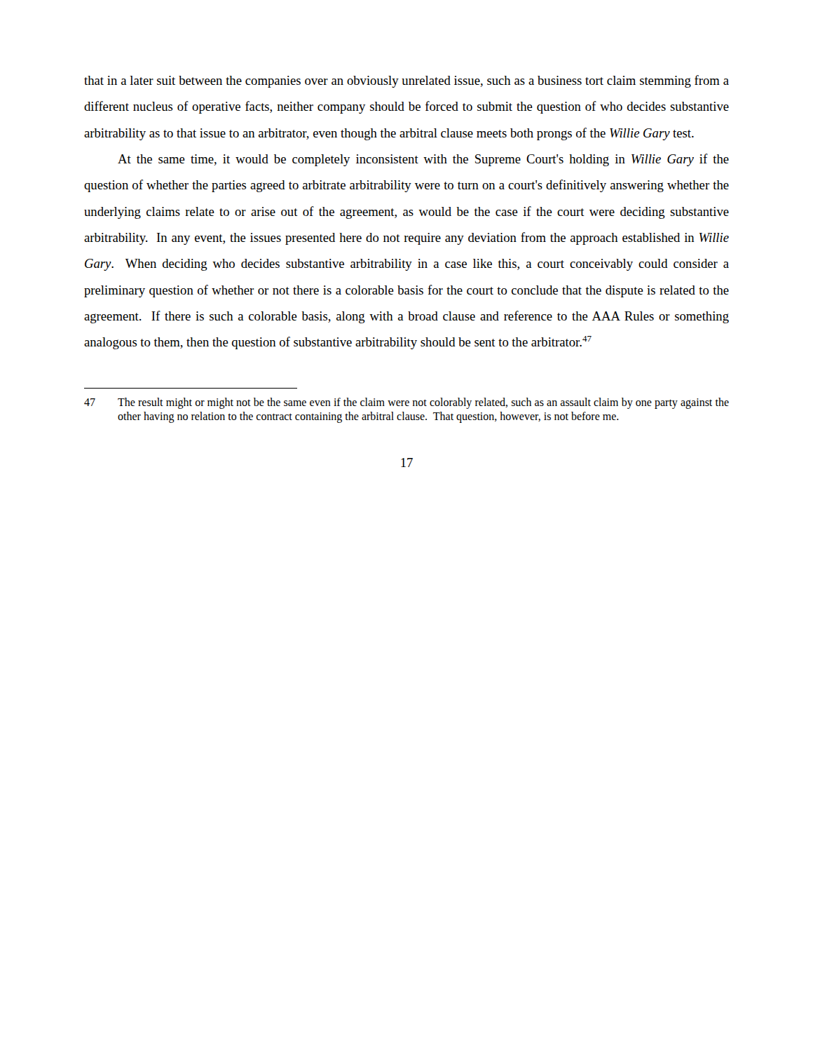that in a later suit between the companies over an obviously unrelated issue, such as a business tort claim stemming from a different nucleus of operative facts, neither company should be forced to submit the question of who decides substantive arbitrability as to that issue to an arbitrator, even though the arbitral clause meets both prongs of the Willie Gary test.
At the same time, it would be completely inconsistent with the Supreme Court's holding in Willie Gary if the question of whether the parties agreed to arbitrate arbitrability were to turn on a court's definitively answering whether the underlying claims relate to or arise out of the agreement, as would be the case if the court were deciding substantive arbitrability. In any event, the issues presented here do not require any deviation from the approach established in Willie Gary. When deciding who decides substantive arbitrability in a case like this, a court conceivably could consider a preliminary question of whether or not there is a colorable basis for the court to conclude that the dispute is related to the agreement. If there is such a colorable basis, along with a broad clause and reference to the AAA Rules or something analogous to them, then the question of substantive arbitrability should be sent to the arbitrator.47
47
The result might or might not be the same even if the claim were not colorably related, such as an assault claim by one party against the other having no relation to the contract containing the arbitral clause. That question, however, is not before me.
17